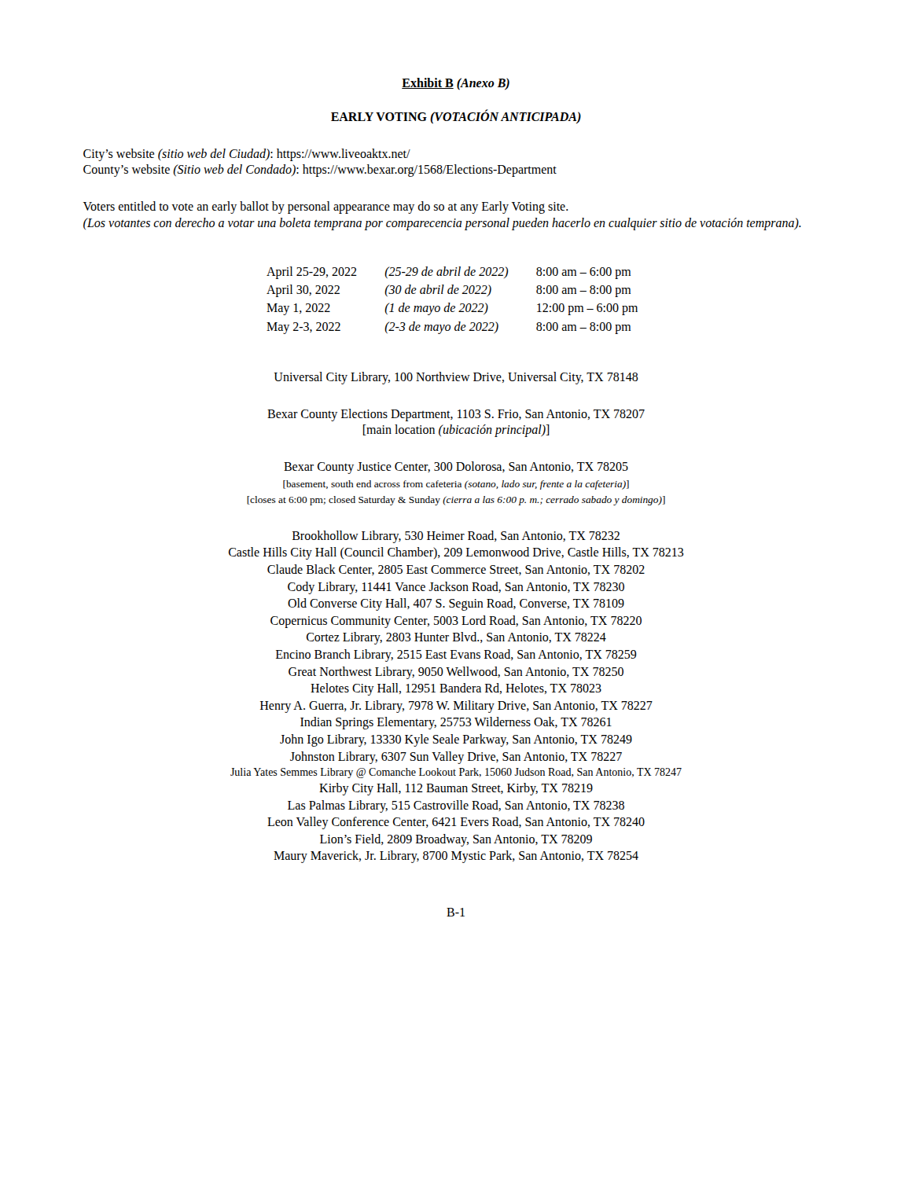Exhibit B (Anexo B)
EARLY VOTING (VOTACIÓN ANTICIPADA)
City’s website (sitio web del Ciudad): https://www.liveoaktx.net/
County’s website (Sitio web del Condado): https://www.bexar.org/1568/Elections-Department
Voters entitled to vote an early ballot by personal appearance may do so at any Early Voting site.
(Los votantes con derecho a votar una boleta temprana por comparecencia personal pueden hacerlo en cualquier sitio de votación temprana).
| April 25-29, 2022 | (25-29 de abril de 2022) | 8:00 am – 6:00 pm |
| April 30, 2022 | (30 de abril de 2022) | 8:00 am – 8:00 pm |
| May 1, 2022 | (1 de mayo de 2022) | 12:00 pm – 6:00 pm |
| May 2-3, 2022 | (2-3 de mayo de 2022) | 8:00 am – 8:00 pm |
Universal City Library, 100 Northview Drive, Universal City, TX 78148
Bexar County Elections Department, 1103 S. Frio, San Antonio, TX 78207
[main location (ubicación principal)]
Bexar County Justice Center, 300 Dolorosa, San Antonio, TX 78205
[basement, south end across from cafeteria (sotano, lado sur, frente a la cafeteria)]
[closes at 6:00 pm; closed Saturday & Sunday (cierra a las 6:00 p. m.; cerrado sabado y domingo)]
Brookhollow Library, 530 Heimer Road, San Antonio, TX 78232
Castle Hills City Hall (Council Chamber), 209 Lemonwood Drive, Castle Hills, TX 78213
Claude Black Center, 2805 East Commerce Street, San Antonio, TX 78202
Cody Library, 11441 Vance Jackson Road, San Antonio, TX 78230
Old Converse City Hall, 407 S. Seguin Road, Converse, TX 78109
Copernicus Community Center, 5003 Lord Road, San Antonio, TX 78220
Cortez Library, 2803 Hunter Blvd., San Antonio, TX 78224
Encino Branch Library, 2515 East Evans Road, San Antonio, TX 78259
Great Northwest Library, 9050 Wellwood, San Antonio, TX 78250
Helotes City Hall, 12951 Bandera Rd, Helotes, TX 78023
Henry A. Guerra, Jr. Library, 7978 W. Military Drive, San Antonio, TX 78227
Indian Springs Elementary, 25753 Wilderness Oak, TX 78261
John Igo Library, 13330 Kyle Seale Parkway, San Antonio, TX 78249
Johnston Library, 6307 Sun Valley Drive, San Antonio, TX 78227
Julia Yates Semmes Library @ Comanche Lookout Park, 15060 Judson Road, San Antonio, TX 78247
Kirby City Hall, 112 Bauman Street, Kirby, TX 78219
Las Palmas Library, 515 Castroville Road, San Antonio, TX 78238
Leon Valley Conference Center, 6421 Evers Road, San Antonio, TX 78240
Lion’s Field, 2809 Broadway, San Antonio, TX 78209
Maury Maverick, Jr. Library, 8700 Mystic Park, San Antonio, TX 78254
B-1